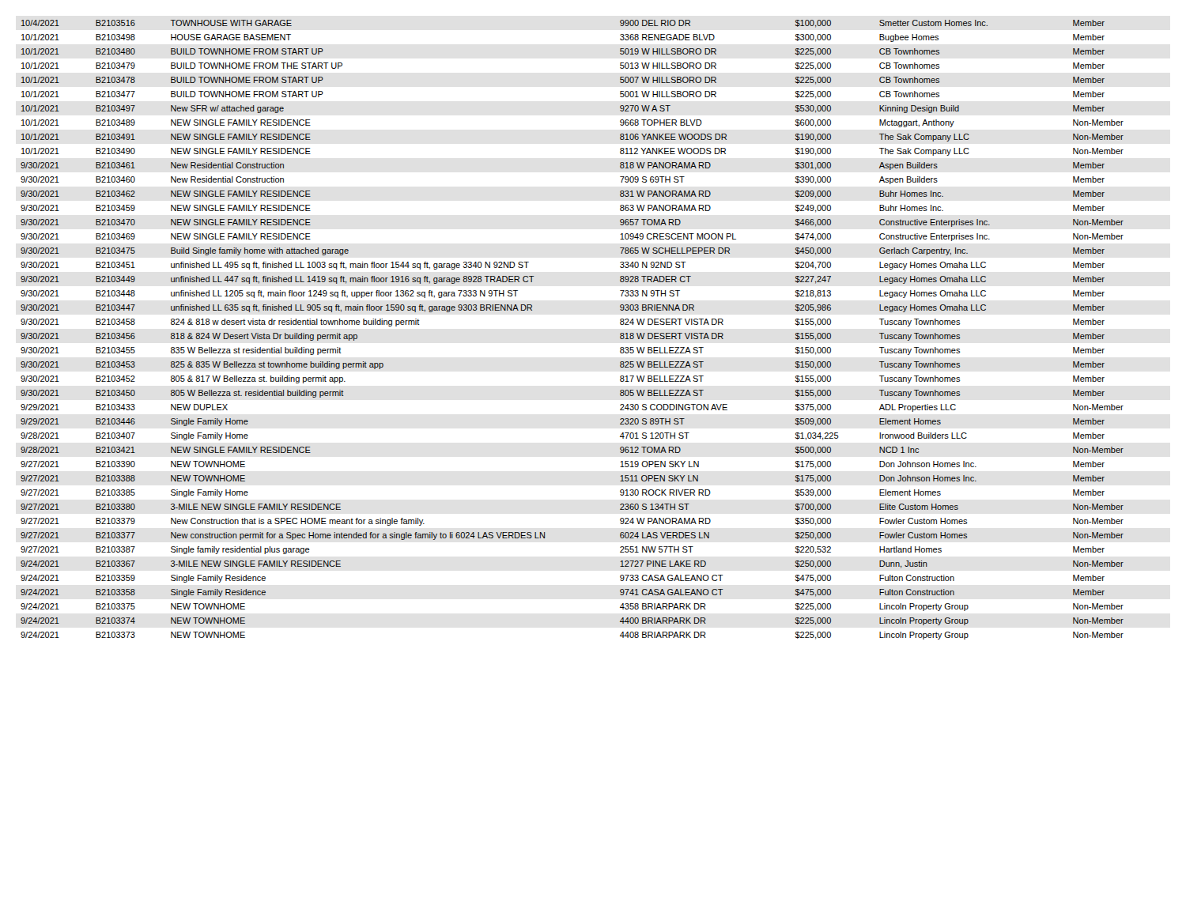| 10/4/2021 | B2103516 | TOWNHOUSE WITH GARAGE | 9900 DEL RIO DR | $100,000 | Smetter Custom Homes Inc. | Member |
| 10/1/2021 | B2103498 | HOUSE GARAGE BASEMENT | 3368 RENEGADE BLVD | $300,000 | Bugbee Homes | Member |
| 10/1/2021 | B2103480 | BUILD TOWNHOME FROM START UP | 5019 W HILLSBORO DR | $225,000 | CB Townhomes | Member |
| 10/1/2021 | B2103479 | BUILD TOWNHOME FROM THE START UP | 5013 W HILLSBORO DR | $225,000 | CB Townhomes | Member |
| 10/1/2021 | B2103478 | BUILD TOWNHOME FROM START UP | 5007 W HILLSBORO DR | $225,000 | CB Townhomes | Member |
| 10/1/2021 | B2103477 | BUILD TOWNHOME FROM START UP | 5001 W HILLSBORO DR | $225,000 | CB Townhomes | Member |
| 10/1/2021 | B2103497 | New SFR w/ attached garage | 9270 W A ST | $530,000 | Kinning Design Build | Member |
| 10/1/2021 | B2103489 | NEW SINGLE FAMILY RESIDENCE | 9668 TOPHER BLVD | $600,000 | Mctaggart, Anthony | Non-Member |
| 10/1/2021 | B2103491 | NEW SINGLE FAMILY RESIDENCE | 8106 YANKEE WOODS DR | $190,000 | The Sak Company LLC | Non-Member |
| 10/1/2021 | B2103490 | NEW SINGLE FAMILY RESIDENCE | 8112 YANKEE WOODS DR | $190,000 | The Sak Company LLC | Non-Member |
| 9/30/2021 | B2103461 | New Residential Construction | 818 W PANORAMA RD | $301,000 | Aspen Builders | Member |
| 9/30/2021 | B2103460 | New Residential Construction | 7909 S 69TH ST | $390,000 | Aspen Builders | Member |
| 9/30/2021 | B2103462 | NEW SINGLE FAMILY RESIDENCE | 831 W PANORAMA RD | $209,000 | Buhr Homes Inc. | Member |
| 9/30/2021 | B2103459 | NEW SINGLE FAMILY RESIDENCE | 863 W PANORAMA RD | $249,000 | Buhr Homes Inc. | Member |
| 9/30/2021 | B2103470 | NEW SINGLE FAMILY RESIDENCE | 9657 TOMA RD | $466,000 | Constructive Enterprises Inc. | Non-Member |
| 9/30/2021 | B2103469 | NEW SINGLE FAMILY RESIDENCE | 10949 CRESCENT MOON PL | $474,000 | Constructive Enterprises Inc. | Non-Member |
| 9/30/2021 | B2103475 | Build Single family home with attached garage | 7865 W SCHELLPEPER DR | $450,000 | Gerlach Carpentry, Inc. | Member |
| 9/30/2021 | B2103451 | unfinished LL 495 sq ft, finished LL 1003 sq ft, main floor 1544 sq ft, garage 3340 N 92ND ST | 3340 N 92ND ST | $204,700 | Legacy Homes Omaha LLC | Member |
| 9/30/2021 | B2103449 | unfinished LL 447 sq ft, finished LL 1419 sq ft, main floor 1916 sq ft, garage 8928 TRADER CT | 8928 TRADER CT | $227,247 | Legacy Homes Omaha LLC | Member |
| 9/30/2021 | B2103448 | unfinished LL 1205 sq ft, main floor 1249 sq ft, upper floor 1362 sq ft, gara 7333 N 9TH ST | 7333 N 9TH ST | $218,813 | Legacy Homes Omaha LLC | Member |
| 9/30/2021 | B2103447 | unfinished LL 635 sq ft, finished LL 905 sq ft, main floor 1590 sq ft, garage 9303 BRIENNA DR | 9303 BRIENNA DR | $205,986 | Legacy Homes Omaha LLC | Member |
| 9/30/2021 | B2103458 | 824 & 818 w desert vista dr residential townhome building permit | 824 W DESERT VISTA DR | $155,000 | Tuscany Townhomes | Member |
| 9/30/2021 | B2103456 | 818 & 824 W Desert Vista Dr building permit app | 818 W DESERT VISTA DR | $155,000 | Tuscany Townhomes | Member |
| 9/30/2021 | B2103455 | 835 W Bellezza st residential building permit | 835 W BELLEZZA ST | $150,000 | Tuscany Townhomes | Member |
| 9/30/2021 | B2103453 | 825 & 835 W Bellezza st townhome building permit app | 825 W BELLEZZA ST | $150,000 | Tuscany Townhomes | Member |
| 9/30/2021 | B2103452 | 805 & 817 W Bellezza st. building permit app. | 817 W BELLEZZA ST | $155,000 | Tuscany Townhomes | Member |
| 9/30/2021 | B2103450 | 805 W Bellezza st. residential building permit | 805 W BELLEZZA ST | $155,000 | Tuscany Townhomes | Member |
| 9/29/2021 | B2103433 | NEW DUPLEX | 2430 S CODDINGTON AVE | $375,000 | ADL Properties LLC | Non-Member |
| 9/29/2021 | B2103446 | Single Family Home | 2320 S 89TH ST | $509,000 | Element Homes | Member |
| 9/28/2021 | B2103407 | Single Family Home | 4701 S 120TH ST | $1,034,225 | Ironwood Builders LLC | Member |
| 9/28/2021 | B2103421 | NEW SINGLE FAMILY RESIDENCE | 9612 TOMA RD | $500,000 | NCD 1 Inc | Non-Member |
| 9/27/2021 | B2103390 | NEW TOWNHOME | 1519 OPEN SKY LN | $175,000 | Don Johnson Homes Inc. | Member |
| 9/27/2021 | B2103388 | NEW TOWNHOME | 1511 OPEN SKY LN | $175,000 | Don Johnson Homes Inc. | Member |
| 9/27/2021 | B2103385 | Single Family Home | 9130 ROCK RIVER RD | $539,000 | Element Homes | Member |
| 9/27/2021 | B2103380 | 3-MILE NEW SINGLE FAMILY RESIDENCE | 2360 S 134TH ST | $700,000 | Elite Custom Homes | Non-Member |
| 9/27/2021 | B2103379 | New Construction that is a SPEC HOME meant for a single family. | 924 W PANORAMA RD | $350,000 | Fowler Custom Homes | Non-Member |
| 9/27/2021 | B2103377 | New construction permit for a Spec Home intended for a single family to li 6024 LAS VERDES LN | 6024 LAS VERDES LN | $250,000 | Fowler Custom Homes | Non-Member |
| 9/27/2021 | B2103387 | Single family residential plus garage | 2551 NW 57TH ST | $220,532 | Hartland Homes | Member |
| 9/24/2021 | B2103367 | 3-MILE NEW SINGLE FAMILY RESIDENCE | 12727 PINE LAKE RD | $250,000 | Dunn, Justin | Non-Member |
| 9/24/2021 | B2103359 | Single Family Residence | 9733 CASA GALEANO CT | $475,000 | Fulton Construction | Member |
| 9/24/2021 | B2103358 | Single Family Residence | 9741 CASA GALEANO CT | $475,000 | Fulton Construction | Member |
| 9/24/2021 | B2103375 | NEW TOWNHOME | 4358 BRIARPARK DR | $225,000 | Lincoln Property Group | Non-Member |
| 9/24/2021 | B2103374 | NEW TOWNHOME | 4400 BRIARPARK DR | $225,000 | Lincoln Property Group | Non-Member |
| 9/24/2021 | B2103373 | NEW TOWNHOME | 4408 BRIARPARK DR | $225,000 | Lincoln Property Group | Non-Member |